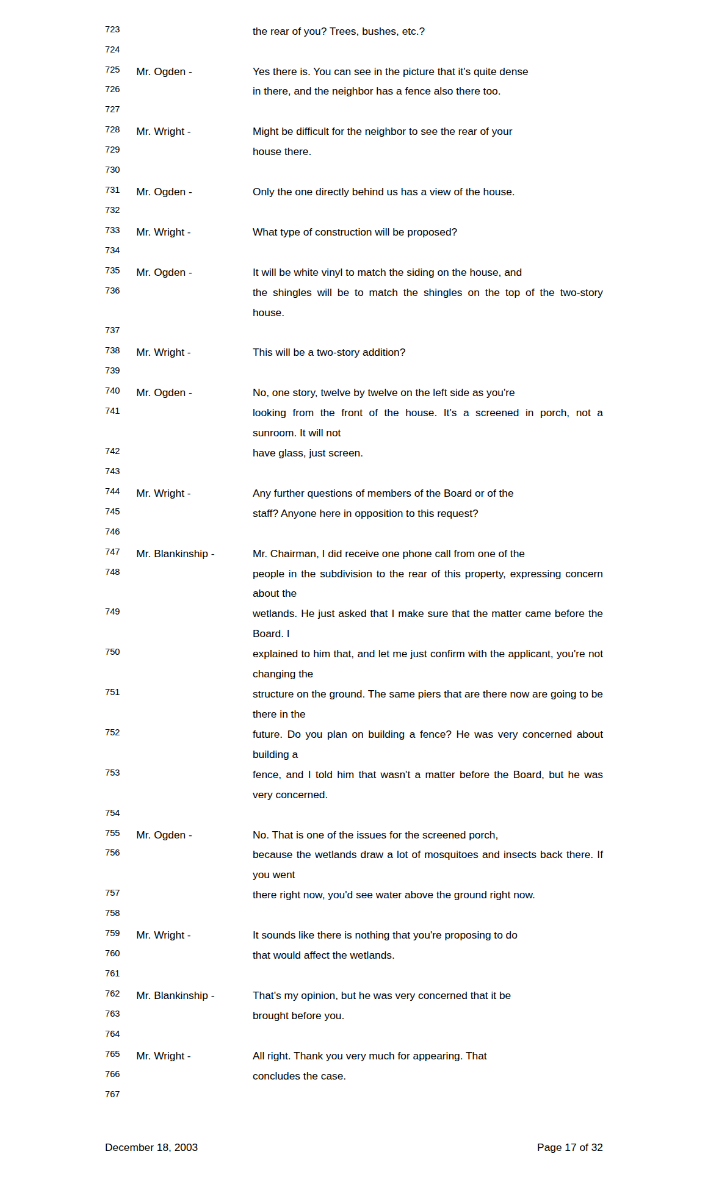| 723 | | the rear of you? Trees, bushes, etc.? |
| 724 | | |
| 725 | Mr. Ogden - | Yes there is. You can see in the picture that it's quite dense |
| 726 | | in there, and the neighbor has a fence also there too. |
| 727 | | |
| 728 | Mr. Wright - | Might be difficult for the neighbor to see the rear of your |
| 729 | | house there. |
| 730 | | |
| 731 | Mr. Ogden - | Only the one directly behind us has a view of the house. |
| 732 | | |
| 733 | Mr. Wright - | What type of construction will be proposed? |
| 734 | | |
| 735 | Mr. Ogden - | It will be white vinyl to match the siding on the house, and |
| 736 | | the shingles will be to match the shingles on the top of the two-story house. |
| 737 | | |
| 738 | Mr. Wright - | This will be a two-story addition? |
| 739 | | |
| 740 | Mr. Ogden - | No, one story, twelve by twelve on the left side as you're |
| 741 | | looking from the front of the house. It's a screened in porch, not a sunroom. It will not |
| 742 | | have glass, just screen. |
| 743 | | |
| 744 | Mr. Wright - | Any further questions of members of the Board or of the |
| 745 | | staff? Anyone here in opposition to this request? |
| 746 | | |
| 747 | Mr. Blankinship - | Mr. Chairman, I did receive one phone call from one of the |
| 748 | | people in the subdivision to the rear of this property, expressing concern about the |
| 749 | | wetlands. He just asked that I make sure that the matter came before the Board. I |
| 750 | | explained to him that, and let me just confirm with the applicant, you're not changing the |
| 751 | | structure on the ground. The same piers that are there now are going to be there in the |
| 752 | | future. Do you plan on building a fence? He was very concerned about building a |
| 753 | | fence, and I told him that wasn't a matter before the Board, but he was very concerned. |
| 754 | | |
| 755 | Mr. Ogden - | No. That is one of the issues for the screened porch, |
| 756 | | because the wetlands draw a lot of mosquitoes and insects back there. If you went |
| 757 | | there right now, you'd see water above the ground right now. |
| 758 | | |
| 759 | Mr. Wright - | It sounds like there is nothing that you're proposing to do |
| 760 | | that would affect the wetlands. |
| 761 | | |
| 762 | Mr. Blankinship - | That's my opinion, but he was very concerned that it be |
| 763 | | brought before you. |
| 764 | | |
| 765 | Mr. Wright - | All right. Thank you very much for appearing. That |
| 766 | | concludes the case. |
| 767 | | |
December 18, 2003 Page 17 of 32